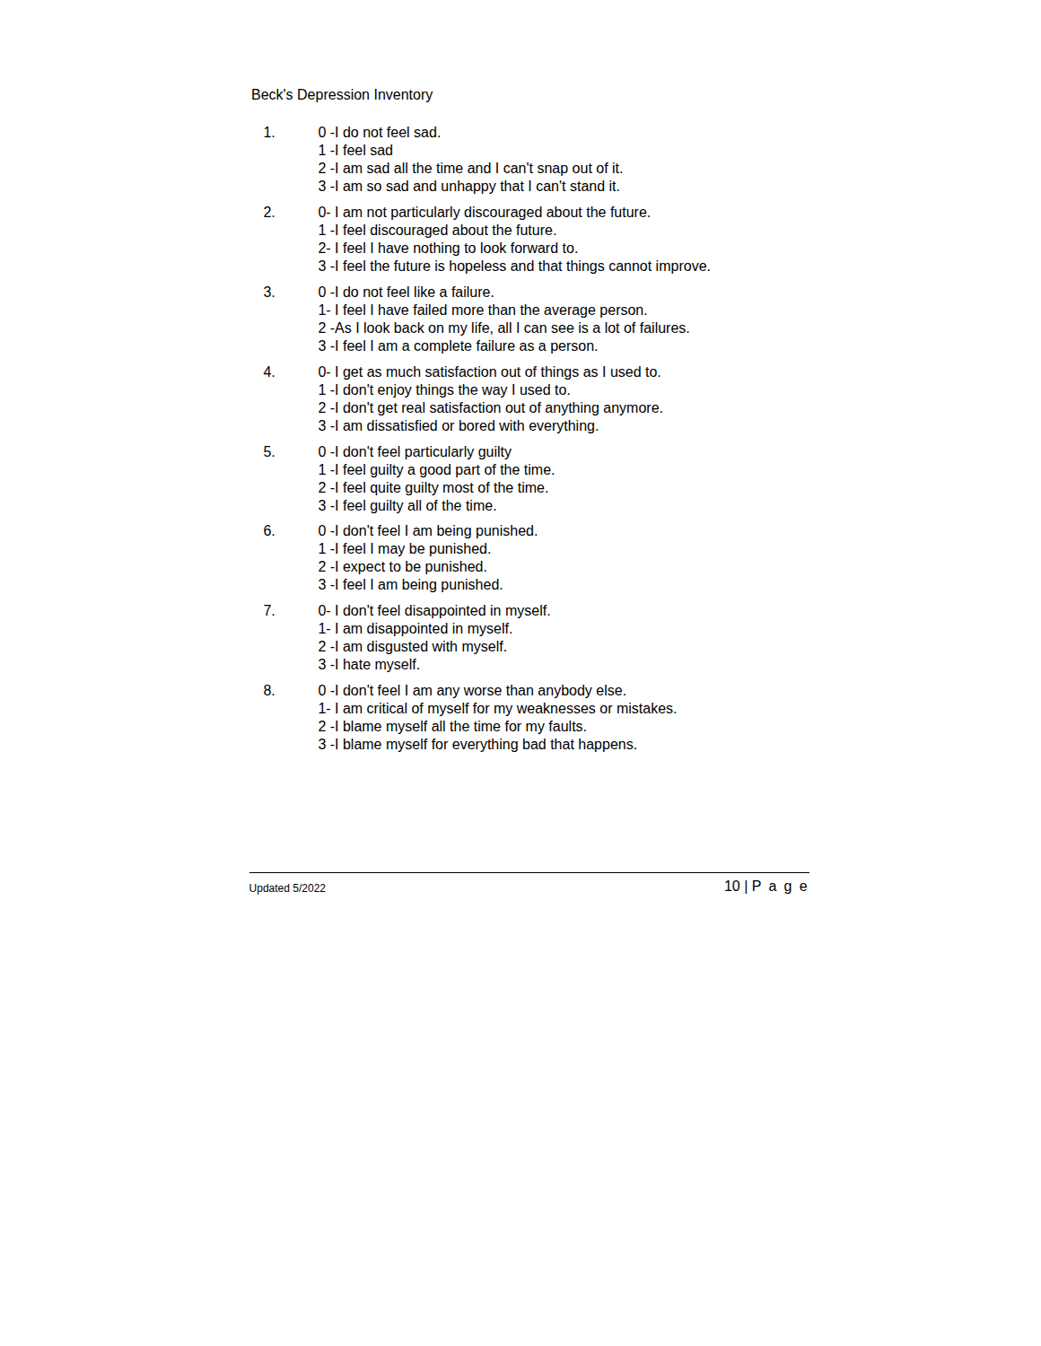Beck's Depression Inventory
0 -I do not feel sad.
1 -I feel sad
2 -I am sad all the time and I can't snap out of it.
3 -I am so sad and unhappy that I can't stand it.
0- I am not particularly discouraged about the future.
1 -I feel discouraged about the future.
2- I feel I have nothing to look forward to.
3 -I feel the future is hopeless and that things cannot improve.
0 -I do not feel like a failure.
1- I feel I have failed more than the average person.
2 -As I look back on my life, all I can see is a lot of failures.
3 -I feel I am a complete failure as a person.
0- I get as much satisfaction out of things as I used to.
1 -I don't enjoy things the way I used to.
2 -I don't get real satisfaction out of anything anymore.
3 -I am dissatisfied or bored with everything.
0 -I don't feel particularly guilty
1 -I feel guilty a good part of the time.
2 -I feel quite guilty most of the time.
3 -I feel guilty all of the time.
0 -I don't feel I am being punished.
1 -I feel I may be punished.
2 -I expect to be punished.
3 -I feel I am being punished.
0- I don't feel disappointed in myself.
1- I am disappointed in myself.
2 -I am disgusted with myself.
3 -I hate myself.
0 -I don't feel I am any worse than anybody else.
1- I am critical of myself for my weaknesses or mistakes.
2 -I blame myself all the time for my faults.
3 -I blame myself for everything bad that happens.
Updated 5/2022 10 | P a g e